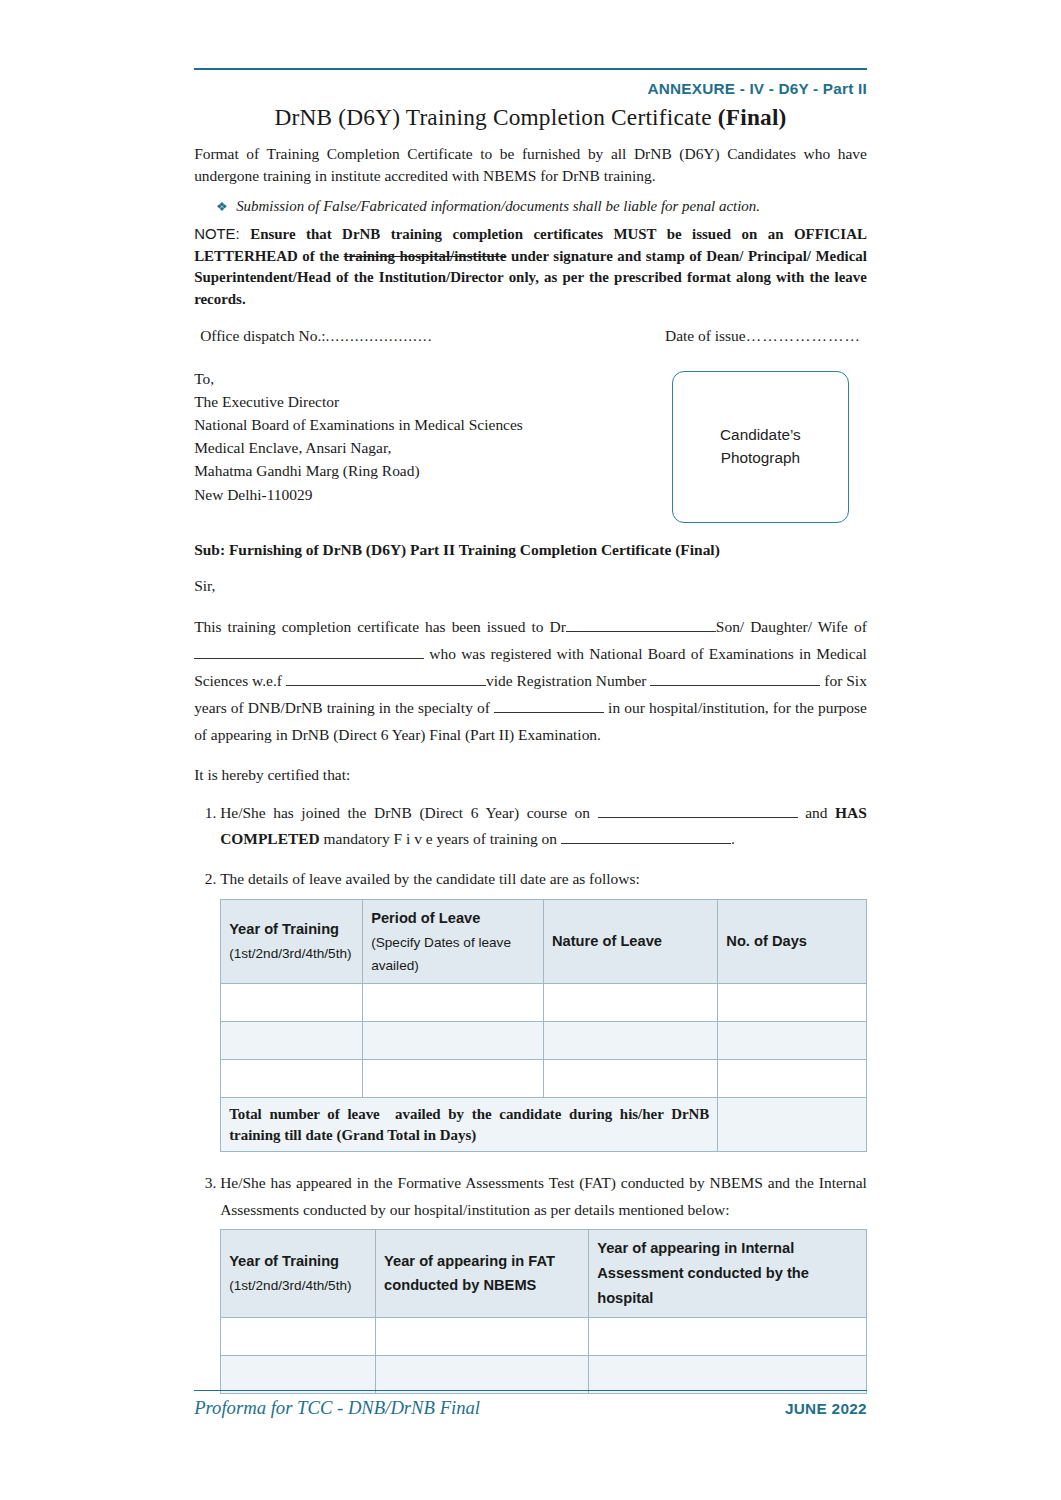ANNEXURE - IV - D6Y - Part II
DrNB (D6Y) Training Completion Certificate (Final)
Format of Training Completion Certificate to be furnished by all DrNB (D6Y) Candidates who have undergone training in institute accredited with NBEMS for DrNB training.
Submission of False/Fabricated information/documents shall be liable for penal action.
NOTE: Ensure that DrNB training completion certificates MUST be issued on an OFFICIAL LETTERHEAD of the training hospital/institute under signature and stamp of Dean/ Principal/ Medical Superintendent/Head of the Institution/Director only, as per the prescribed format along with the leave records.
Office dispatch No.:......................
Date of issue…………………
To,
The Executive Director
National Board of Examinations in Medical Sciences
Medical Enclave, Ansari Nagar,
Mahatma Gandhi Marg (Ring Road)
New Delhi-110029
Candidate’s
Photograph
Sub: Furnishing of DrNB (D6Y) Part II Training Completion Certificate (Final)
Sir,
This training completion certificate has been issued to Dr Son/ Daughter/ Wife of who was registered with National Board of Examinations in Medical Sciences w.e.f vide Registration Number for Six years of DNB/DrNB training in the specialty of in our hospital/institution, for the purpose of appearing in DrNB (Direct 6 Year) Final (Part II) Examination.
It is hereby certified that:
He/She has joined the DrNB (Direct 6 Year) course on and HAS COMPLETED mandatory F i v e years of training on .
The details of leave availed by the candidate till date are as follows:
| Year of Training (1st/2nd/3rd/4th/5th) | Period of Leave (Specify Dates of leave availed) | Nature of Leave | No. of Days |
| --- | --- | --- | --- |
| Total number of leave availed by the candidate during his/her DrNB training till date (Grand Total in Days) | |
He/She has appeared in the Formative Assessments Test (FAT) conducted by NBEMS and the Internal Assessments conducted by our hospital/institution as per details mentioned below:
| Year of Training (1st/2nd/3rd/4th/5th) | Year of appearing in FAT conducted by NBEMS | Year of appearing in Internal Assessment conducted by the hospital |
| --- | --- | --- |
Proforma for TCC - DNB/DrNB Final
JUNE 2022